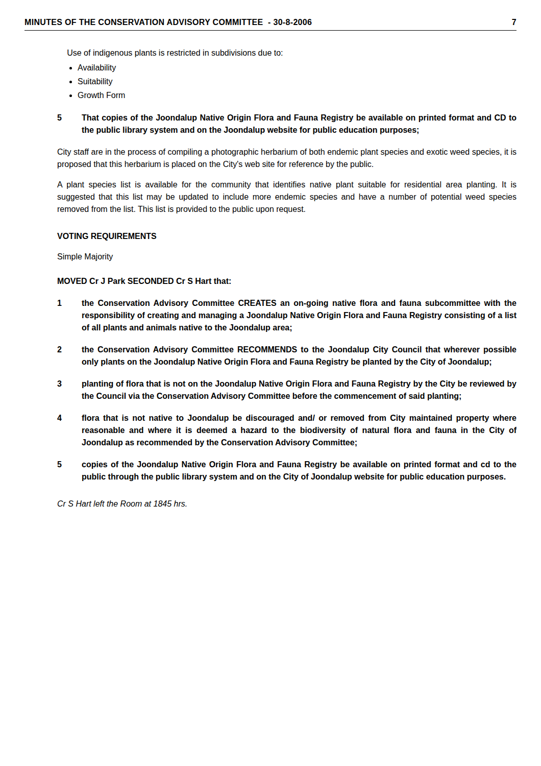Minutes of the Conservation Advisory Committee - 30-8-2006 7
Use of indigenous plants is restricted in subdivisions due to:
Availability
Suitability
Growth Form
5
That copies of the Joondalup Native Origin Flora and Fauna Registry be available on printed format and CD to the public library system and on the Joondalup website for public education purposes;
City staff are in the process of compiling a photographic herbarium of both endemic plant species and exotic weed species, it is proposed that this herbarium is placed on the City's web site for reference by the public.
A plant species list is available for the community that identifies native plant suitable for residential area planting. It is suggested that this list may be updated to include more endemic species and have a number of potential weed species removed from the list. This list is provided to the public upon request.
Voting Requirements
Simple Majority
MOVED Cr J Park SECONDED Cr S Hart that:
1
the Conservation Advisory Committee CREATES an on-going native flora and fauna subcommittee with the responsibility of creating and managing a Joondalup Native Origin Flora and Fauna Registry consisting of a list of all plants and animals native to the Joondalup area;
2
the Conservation Advisory Committee RECOMMENDS to the Joondalup City Council that wherever possible only plants on the Joondalup Native Origin Flora and Fauna Registry be planted by the City of Joondalup;
3
planting of flora that is not on the Joondalup Native Origin Flora and Fauna Registry by the City be reviewed by the Council via the Conservation Advisory Committee before the commencement of said planting;
4
flora that is not native to Joondalup be discouraged and/ or removed from City maintained property where reasonable and where it is deemed a hazard to the biodiversity of natural flora and fauna in the City of Joondalup as recommended by the Conservation Advisory Committee;
5
copies of the Joondalup Native Origin Flora and Fauna Registry be available on printed format and cd to the public through the public library system and on the City of Joondalup website for public education purposes.
Cr S Hart left the Room at 1845 hrs.